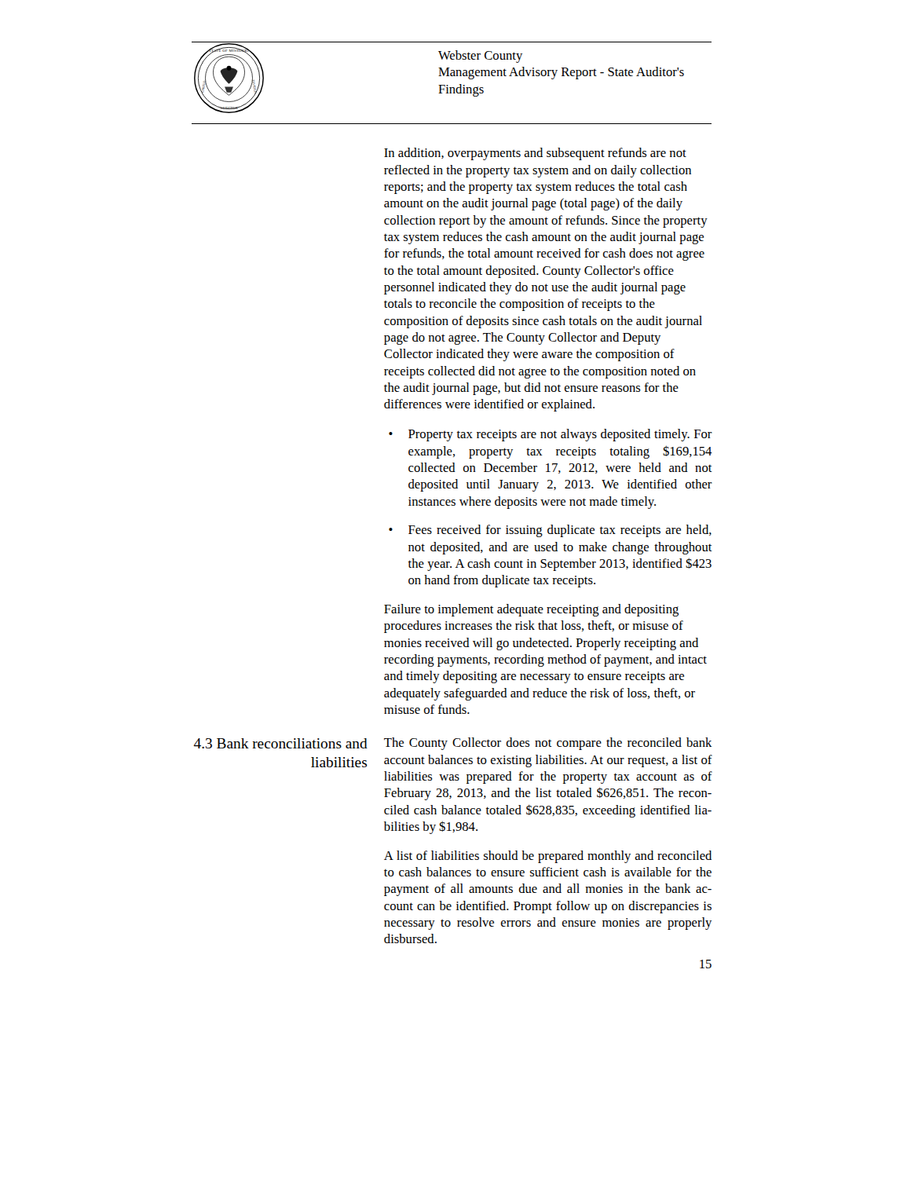STATE OF MISSOURI AUDITOR UNITED DIVIDED
Webster County
Management Advisory Report - State Auditor's Findings
In addition, overpayments and subsequent refunds are not reflected in the property tax system and on daily collection reports; and the property tax system reduces the total cash amount on the audit journal page (total page) of the daily collection report by the amount of refunds. Since the property tax system reduces the cash amount on the audit journal page for refunds, the total amount received for cash does not agree to the total amount deposited. County Collector's office personnel indicated they do not use the audit journal page totals to reconcile the composition of receipts to the composition of deposits since cash totals on the audit journal page do not agree. The County Collector and Deputy Collector indicated they were aware the composition of receipts collected did not agree to the composition noted on the audit journal page, but did not ensure reasons for the differences were identified or explained.
Property tax receipts are not always deposited timely. For example, property tax receipts totaling $169,154 collected on December 17, 2012, were held and not deposited until January 2, 2013. We identified other instances where deposits were not made timely.
Fees received for issuing duplicate tax receipts are held, not deposited, and are used to make change throughout the year. A cash count in September 2013, identified $423 on hand from duplicate tax receipts.
Failure to implement adequate receipting and depositing procedures increases the risk that loss, theft, or misuse of monies received will go undetected. Properly receipting and recording payments, recording method of payment, and intact and timely depositing are necessary to ensure receipts are adequately safeguarded and reduce the risk of loss, theft, or misuse of funds.
4.3 Bank reconciliations andliabilities
The County Collector does not compare the reconciled bank account balances to existing liabilities. At our request, a list of liabilities was prepared for the property tax account as of February 28, 2013, and the list totaled $626,851. The reconciled cash balance totaled $628,835, exceeding identified liabilities by $1,984.
A list of liabilities should be prepared monthly and reconciled to cash balances to ensure sufficient cash is available for the payment of all amounts due and all monies in the bank account can be identified. Prompt follow up on discrepancies is necessary to resolve errors and ensure monies are properly disbursed.
15